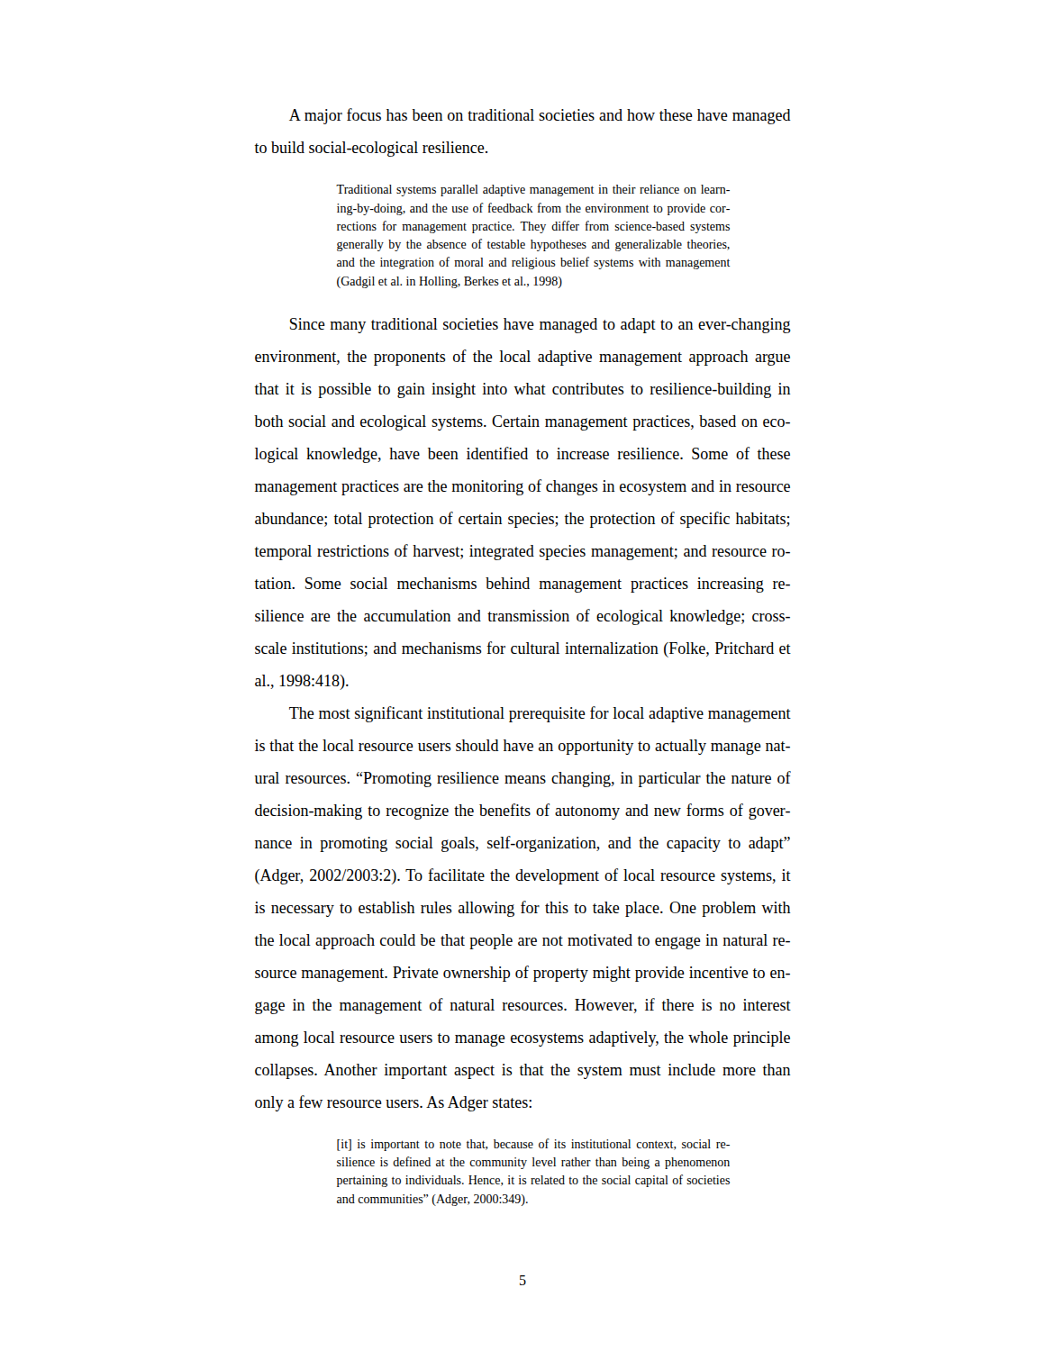A major focus has been on traditional societies and how these have managed to build social-ecological resilience.
Traditional systems parallel adaptive management in their reliance on learning-by-doing, and the use of feedback from the environment to provide corrections for management practice. They differ from science-based systems generally by the absence of testable hypotheses and generalizable theories, and the integration of moral and religious belief systems with management (Gadgil et al. in Holling, Berkes et al., 1998)
Since many traditional societies have managed to adapt to an ever-changing environment, the proponents of the local adaptive management approach argue that it is possible to gain insight into what contributes to resilience-building in both social and ecological systems. Certain management practices, based on ecological knowledge, have been identified to increase resilience. Some of these management practices are the monitoring of changes in ecosystem and in resource abundance; total protection of certain species; the protection of specific habitats; temporal restrictions of harvest; integrated species management; and resource rotation. Some social mechanisms behind management practices increasing resilience are the accumulation and transmission of ecological knowledge; cross-scale institutions; and mechanisms for cultural internalization (Folke, Pritchard et al., 1998:418).
The most significant institutional prerequisite for local adaptive management is that the local resource users should have an opportunity to actually manage natural resources. “Promoting resilience means changing, in particular the nature of decision-making to recognize the benefits of autonomy and new forms of governance in promoting social goals, self-organization, and the capacity to adapt” (Adger, 2002/2003:2). To facilitate the development of local resource systems, it is necessary to establish rules allowing for this to take place. One problem with the local approach could be that people are not motivated to engage in natural resource management. Private ownership of property might provide incentive to engage in the management of natural resources. However, if there is no interest among local resource users to manage ecosystems adaptively, the whole principle collapses. Another important aspect is that the system must include more than only a few resource users. As Adger states:
[it] is important to note that, because of its institutional context, social resilience is defined at the community level rather than being a phenomenon pertaining to individuals. Hence, it is related to the social capital of societies and communities” (Adger, 2000:349).
5